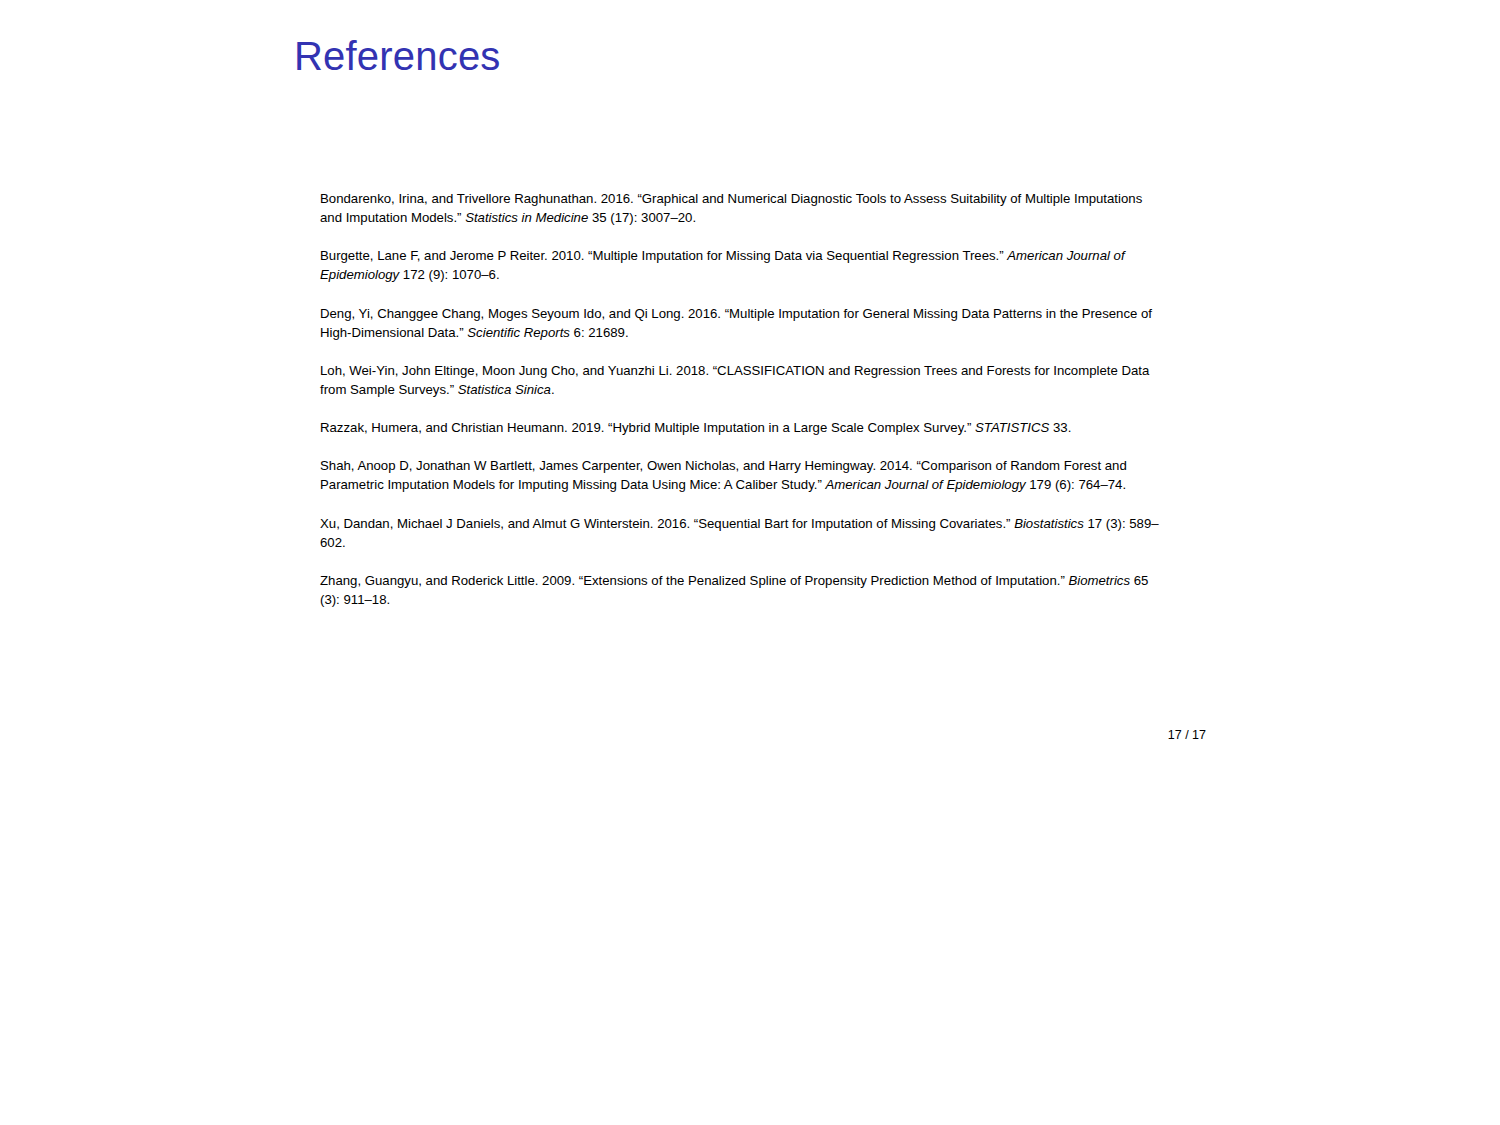References
Bondarenko, Irina, and Trivellore Raghunathan. 2016. “Graphical and Numerical Diagnostic Tools to Assess Suitability of Multiple Imputations and Imputation Models.” Statistics in Medicine 35 (17): 3007–20.
Burgette, Lane F, and Jerome P Reiter. 2010. “Multiple Imputation for Missing Data via Sequential Regression Trees.” American Journal of Epidemiology 172 (9): 1070–6.
Deng, Yi, Changgee Chang, Moges Seyoum Ido, and Qi Long. 2016. “Multiple Imputation for General Missing Data Patterns in the Presence of High-Dimensional Data.” Scientific Reports 6: 21689.
Loh, Wei-Yin, John Eltinge, Moon Jung Cho, and Yuanzhi Li. 2018. “CLASSIFICATION and Regression Trees and Forests for Incomplete Data from Sample Surveys.” Statistica Sinica.
Razzak, Humera, and Christian Heumann. 2019. “Hybrid Multiple Imputation in a Large Scale Complex Survey.” STATISTICS 33.
Shah, Anoop D, Jonathan W Bartlett, James Carpenter, Owen Nicholas, and Harry Hemingway. 2014. “Comparison of Random Forest and Parametric Imputation Models for Imputing Missing Data Using Mice: A Caliber Study.” American Journal of Epidemiology 179 (6): 764–74.
Xu, Dandan, Michael J Daniels, and Almut G Winterstein. 2016. “Sequential Bart for Imputation of Missing Covariates.” Biostatistics 17 (3): 589–602.
Zhang, Guangyu, and Roderick Little. 2009. “Extensions of the Penalized Spline of Propensity Prediction Method of Imputation.” Biometrics 65 (3): 911–18.
17 / 17